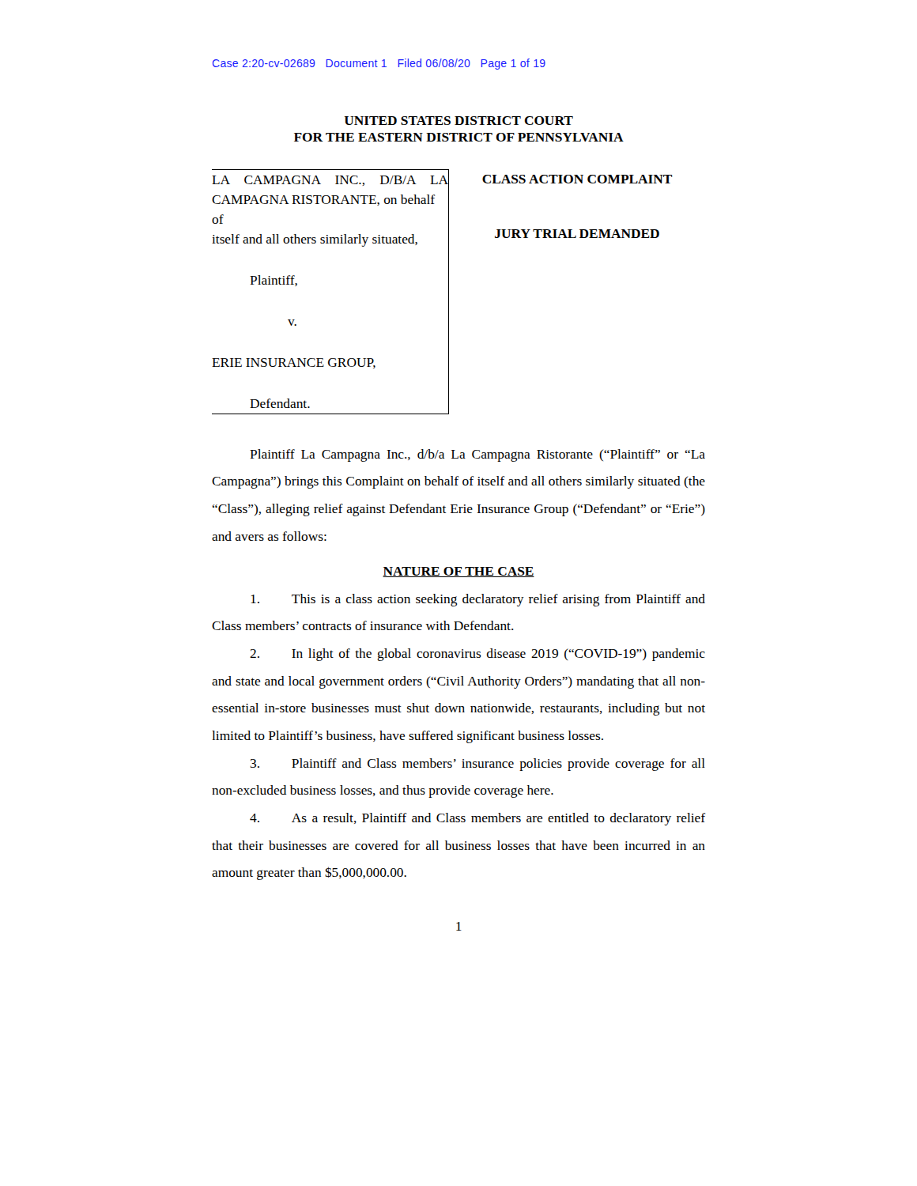Case 2:20-cv-02689 Document 1 Filed 06/08/20 Page 1 of 19
UNITED STATES DISTRICT COURT
FOR THE EASTERN DISTRICT OF PENNSYLVANIA
| LA CAMPAGNA INC., D/B/A LA CAMPAGNA RISTORANTE, on behalf of itself and all others similarly situated, Plaintiff, v. ERIE INSURANCE GROUP, Defendant. | CLASS ACTION COMPLAINT JURY TRIAL DEMANDED |
Plaintiff La Campagna Inc., d/b/a La Campagna Ristorante (“Plaintiff” or “La Campagna”) brings this Complaint on behalf of itself and all others similarly situated (the “Class”), alleging relief against Defendant Erie Insurance Group (“Defendant” or “Erie”) and avers as follows:
NATURE OF THE CASE
This is a class action seeking declaratory relief arising from Plaintiff and Class members’ contracts of insurance with Defendant.
In light of the global coronavirus disease 2019 (“COVID-19”) pandemic and state and local government orders (“Civil Authority Orders”) mandating that all non-essential in-store businesses must shut down nationwide, restaurants, including but not limited to Plaintiff’s business, have suffered significant business losses.
Plaintiff and Class members’ insurance policies provide coverage for all non-excluded business losses, and thus provide coverage here.
As a result, Plaintiff and Class members are entitled to declaratory relief that their businesses are covered for all business losses that have been incurred in an amount greater than $5,000,000.00.
1